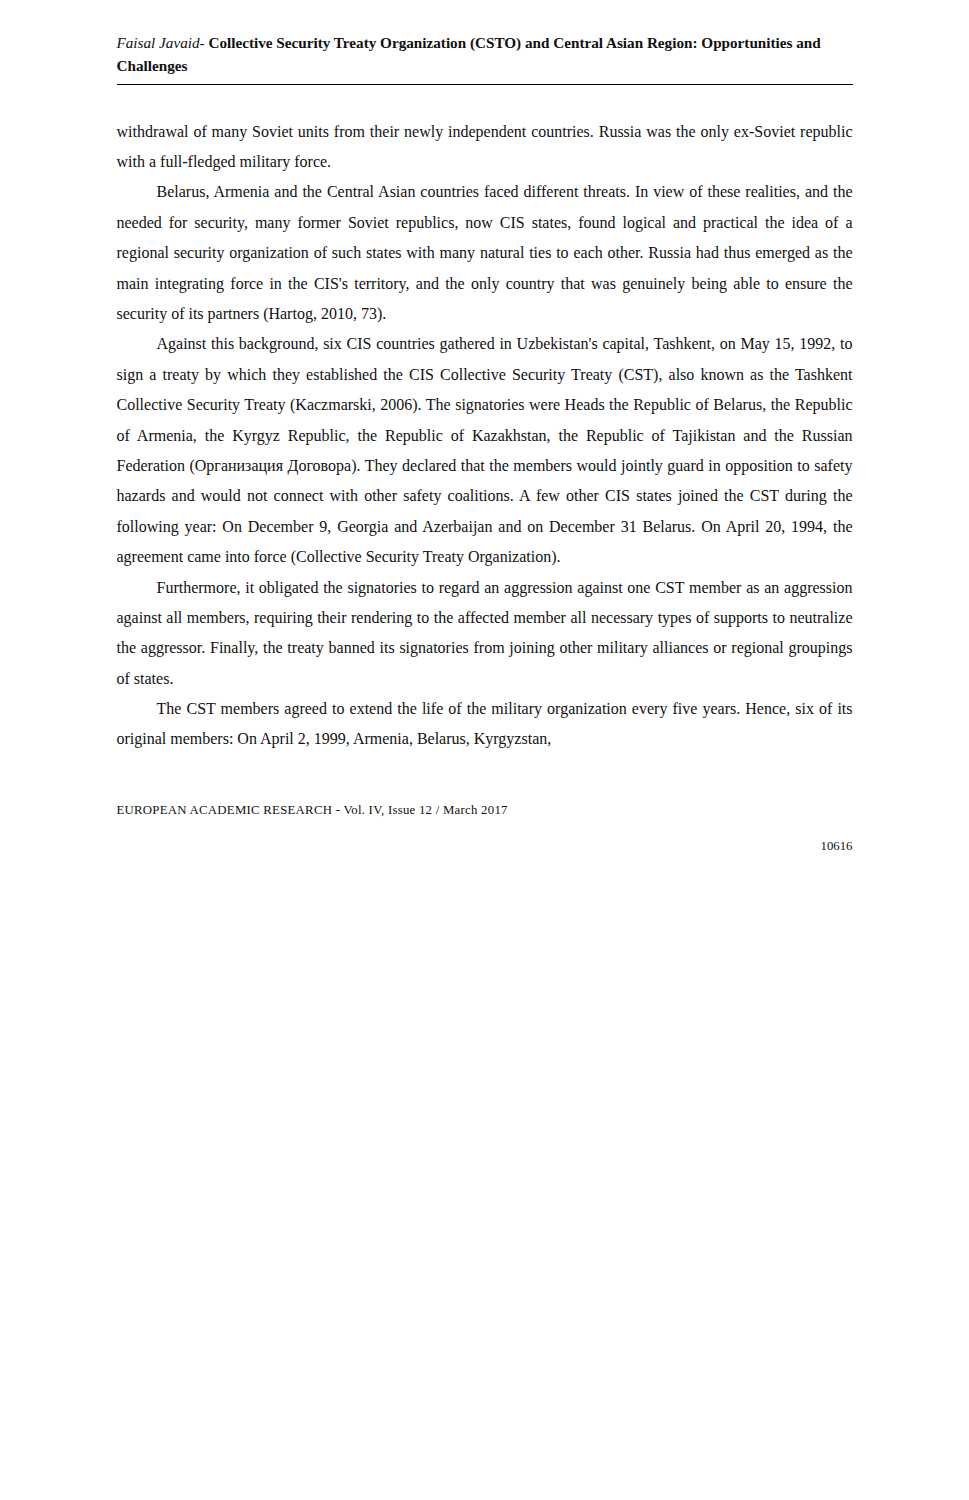Faisal Javaid- Collective Security Treaty Organization (CSTO) and Central Asian Region: Opportunities and Challenges
withdrawal of many Soviet units from their newly independent countries. Russia was the only ex-Soviet republic with a full-fledged military force.
Belarus, Armenia and the Central Asian countries faced different threats. In view of these realities, and the needed for security, many former Soviet republics, now CIS states, found logical and practical the idea of a regional security organization of such states with many natural ties to each other. Russia had thus emerged as the main integrating force in the CIS's territory, and the only country that was genuinely being able to ensure the security of its partners (Hartog, 2010, 73).
Against this background, six CIS countries gathered in Uzbekistan's capital, Tashkent, on May 15, 1992, to sign a treaty by which they established the CIS Collective Security Treaty (CST), also known as the Tashkent Collective Security Treaty (Kaczmarski, 2006). The signatories were Heads the Republic of Belarus, the Republic of Armenia, the Kyrgyz Republic, the Republic of Kazakhstan, the Republic of Tajikistan and the Russian Federation (Организация Договора). They declared that the members would jointly guard in opposition to safety hazards and would not connect with other safety coalitions. A few other CIS states joined the CST during the following year: On December 9, Georgia and Azerbaijan and on December 31 Belarus. On April 20, 1994, the agreement came into force (Collective Security Treaty Organization).
Furthermore, it obligated the signatories to regard an aggression against one CST member as an aggression against all members, requiring their rendering to the affected member all necessary types of supports to neutralize the aggressor. Finally, the treaty banned its signatories from joining other military alliances or regional groupings of states.
The CST members agreed to extend the life of the military organization every five years. Hence, six of its original members: On April 2, 1999, Armenia, Belarus, Kyrgyzstan,
EUROPEAN ACADEMIC RESEARCH - Vol. IV, Issue 12 / March 2017
10616